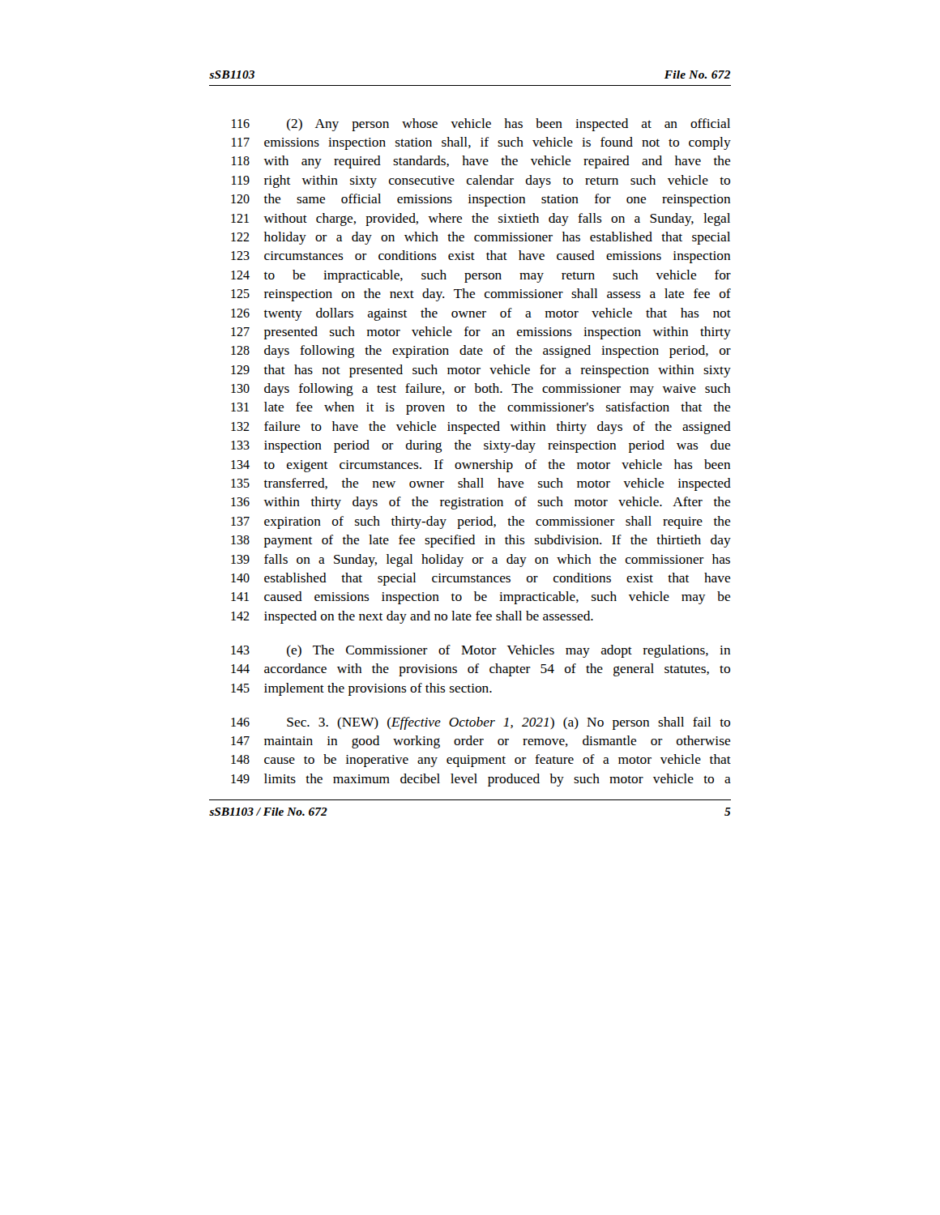sSB1103 File No. 672
116 (2) Any person whose vehicle has been inspected at an official
117 emissions inspection station shall, if such vehicle is found not to comply
118 with any required standards, have the vehicle repaired and have the
119 right within sixty consecutive calendar days to return such vehicle to
120 the same official emissions inspection station for one reinspection
121 without charge, provided, where the sixtieth day falls on a Sunday, legal
122 holiday or a day on which the commissioner has established that special
123 circumstances or conditions exist that have caused emissions inspection
124 to be impracticable, such person may return such vehicle for
125 reinspection on the next day. The commissioner shall assess a late fee of
126 twenty dollars against the owner of a motor vehicle that has not
127 presented such motor vehicle for an emissions inspection within thirty
128 days following the expiration date of the assigned inspection period, or
129 that has not presented such motor vehicle for a reinspection within sixty
130 days following a test failure, or both. The commissioner may waive such
131 late fee when it is proven to the commissioner's satisfaction that the
132 failure to have the vehicle inspected within thirty days of the assigned
133 inspection period or during the sixty-day reinspection period was due
134 to exigent circumstances. If ownership of the motor vehicle has been
135 transferred, the new owner shall have such motor vehicle inspected
136 within thirty days of the registration of such motor vehicle. After the
137 expiration of such thirty-day period, the commissioner shall require the
138 payment of the late fee specified in this subdivision. If the thirtieth day
139 falls on a Sunday, legal holiday or a day on which the commissioner has
140 established that special circumstances or conditions exist that have
141 caused emissions inspection to be impracticable, such vehicle may be
142 inspected on the next day and no late fee shall be assessed.
143 (e) The Commissioner of Motor Vehicles may adopt regulations, in
144 accordance with the provisions of chapter 54 of the general statutes, to
145 implement the provisions of this section.
146 Sec. 3. (NEW) (Effective October 1, 2021) (a) No person shall fail to
147 maintain in good working order or remove, dismantle or otherwise
148 cause to be inoperative any equipment or feature of a motor vehicle that
149 limits the maximum decibel level produced by such motor vehicle to a
sSB1103 / File No. 672 5